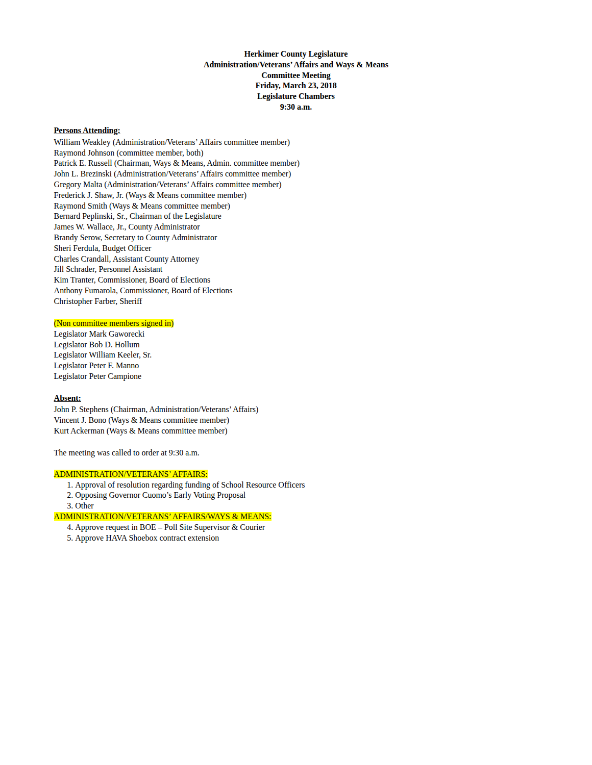Herkimer County Legislature
Administration/Veterans’ Affairs and Ways & Means
Committee Meeting
Friday, March 23, 2018
Legislature Chambers
9:30 a.m.
Persons Attending:
William Weakley (Administration/Veterans’ Affairs committee member)
Raymond Johnson (committee member, both)
Patrick E. Russell (Chairman, Ways & Means, Admin. committee member)
John L. Brezinski (Administration/Veterans’ Affairs committee member)
Gregory Malta (Administration/Veterans’ Affairs committee member)
Frederick J. Shaw, Jr. (Ways & Means committee member)
Raymond Smith (Ways & Means committee member)
Bernard Peplinski, Sr., Chairman of the Legislature
James W. Wallace, Jr., County Administrator
Brandy Serow, Secretary to County Administrator
Sheri Ferdula, Budget Officer
Charles Crandall, Assistant County Attorney
Jill Schrader, Personnel Assistant
Kim Tranter, Commissioner, Board of Elections
Anthony Fumarola, Commissioner, Board of Elections
Christopher Farber, Sheriff
(Non committee members signed in)
Legislator Mark Gaworecki
Legislator Bob D. Hollum
Legislator William Keeler, Sr.
Legislator Peter F. Manno
Legislator Peter Campione
Absent:
John P. Stephens (Chairman, Administration/Veterans’ Affairs)
Vincent J. Bono (Ways & Means committee member)
Kurt Ackerman (Ways & Means committee member)
The meeting was called to order at 9:30 a.m.
ADMINISTRATION/VETERANS’ AFFAIRS:
Approval of resolution regarding funding of School Resource Officers
Opposing Governor Cuomo’s Early Voting Proposal
Other
ADMINISTRATION/VETERANS’ AFFAIRS/WAYS & MEANS:
Approve request in BOE – Poll Site Supervisor & Courier
Approve HAVA Shoebox contract extension